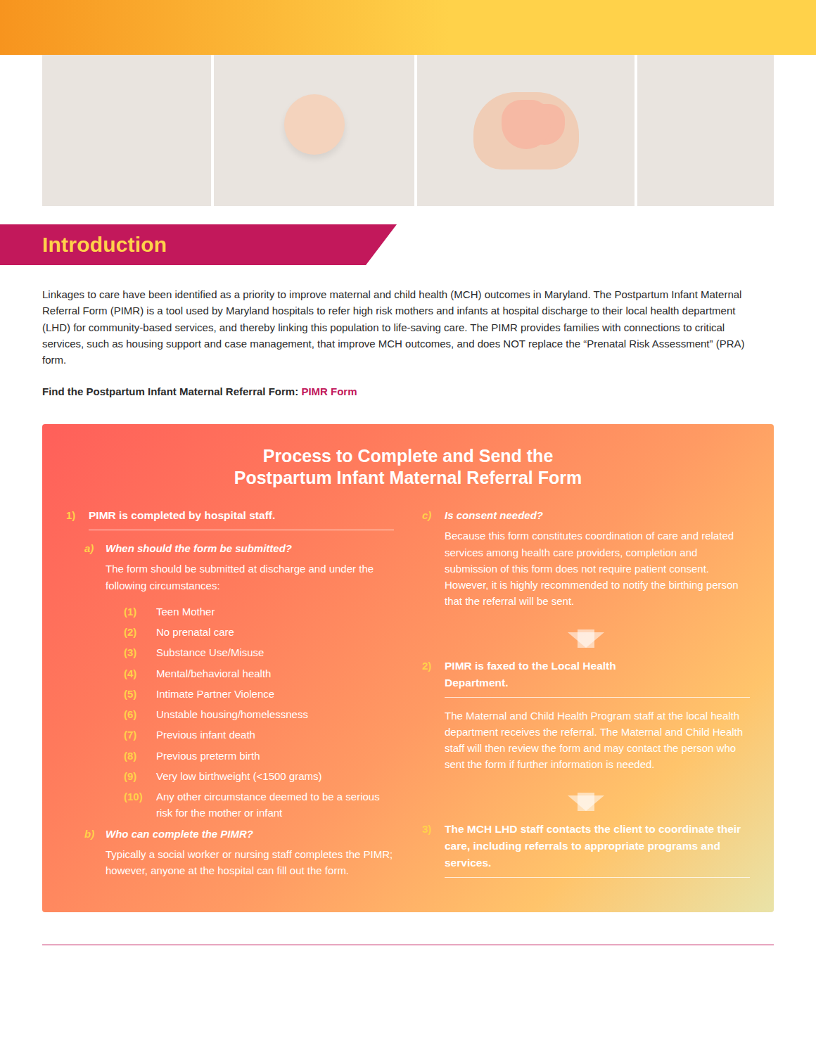Introduction
Linkages to care have been identified as a priority to improve maternal and child health (MCH) outcomes in Maryland. The Postpartum Infant Maternal Referral Form (PIMR) is a tool used by Maryland hospitals to refer high risk mothers and infants at hospital discharge to their local health department (LHD) for community-based services, and thereby linking this population to life-saving care. The PIMR provides families with connections to critical services, such as housing support and case management, that improve MCH outcomes, and does NOT replace the “Prenatal Risk Assessment” (PRA) form.
Find the Postpartum Infant Maternal Referral Form: PIMR Form
Process to Complete and Send the
Postpartum Infant Maternal Referral Form
1)
PIMR is completed by hospital staff.
a)
When should the form be submitted?
The form should be submitted at discharge and under the following circumstances:
(1) Teen Mother
(2) No prenatal care
(3) Substance Use/Misuse
(4) Mental/behavioral health
(5) Intimate Partner Violence
(6) Unstable housing/homelessness
(7) Previous infant death
(8) Previous preterm birth
(9) Very low birthweight (<1500 grams)
(10) Any other circumstance deemed to be a serious risk for the mother or infant
b)
Who can complete the PIMR?
Typically a social worker or nursing staff completes the PIMR; however, anyone at the hospital can fill out the form.
c)
Is consent needed?
Because this form constitutes coordination of care and related services among health care providers, completion and submission of this form does not require patient consent. However, it is highly recommended to notify the birthing person that the referral will be sent.
2)
PIMR is faxed to the Local Health
Department.
The Maternal and Child Health Program staff at the local health department receives the referral. The Maternal and Child Health staff will then review the form and may contact the person who sent the form if further information is needed.
3)
The MCH LHD staff contacts the client to coordinate their care, including referrals to appropriate programs and services.